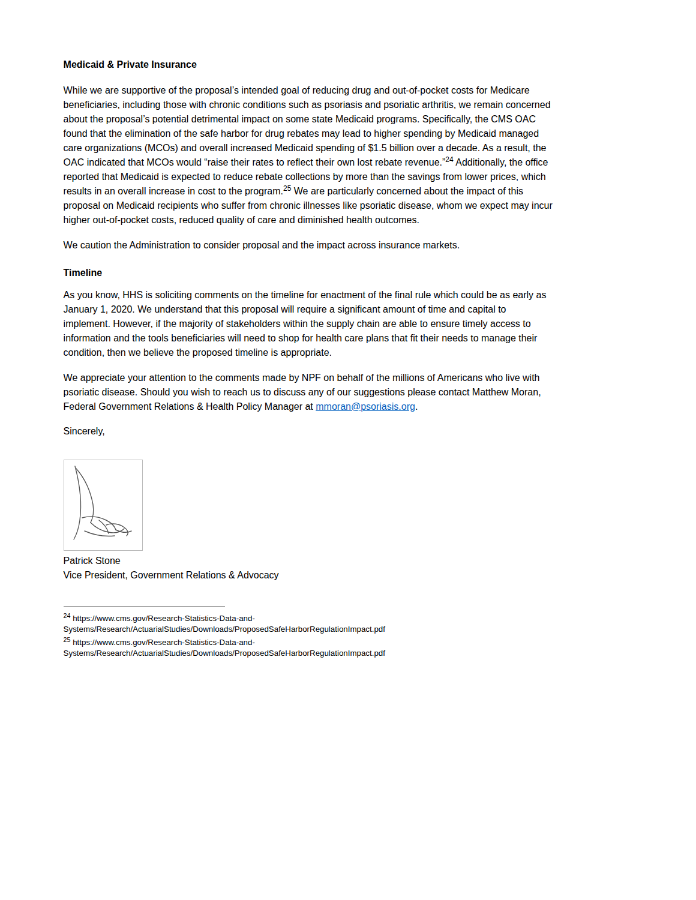Medicaid & Private Insurance
While we are supportive of the proposal’s intended goal of reducing drug and out-of-pocket costs for Medicare beneficiaries, including those with chronic conditions such as psoriasis and psoriatic arthritis, we remain concerned about the proposal’s potential detrimental impact on some state Medicaid programs. Specifically, the CMS OAC found that the elimination of the safe harbor for drug rebates may lead to higher spending by Medicaid managed care organizations (MCOs) and overall increased Medicaid spending of $1.5 billion over a decade. As a result, the OAC indicated that MCOs would “raise their rates to reflect their own lost rebate revenue.”24 Additionally, the office reported that Medicaid is expected to reduce rebate collections by more than the savings from lower prices, which results in an overall increase in cost to the program.25 We are particularly concerned about the impact of this proposal on Medicaid recipients who suffer from chronic illnesses like psoriatic disease, whom we expect may incur higher out-of-pocket costs, reduced quality of care and diminished health outcomes.
We caution the Administration to consider proposal and the impact across insurance markets.
Timeline
As you know, HHS is soliciting comments on the timeline for enactment of the final rule which could be as early as January 1, 2020. We understand that this proposal will require a significant amount of time and capital to implement. However, if the majority of stakeholders within the supply chain are able to ensure timely access to information and the tools beneficiaries will need to shop for health care plans that fit their needs to manage their condition, then we believe the proposed timeline is appropriate.
We appreciate your attention to the comments made by NPF on behalf of the millions of Americans who live with psoriatic disease. Should you wish to reach us to discuss any of our suggestions please contact Matthew Moran, Federal Government Relations & Health Policy Manager at mmoran@psoriasis.org.
Sincerely,
Patrick Stone
Vice President, Government Relations & Advocacy
24 https://www.cms.gov/Research-Statistics-Data-and-Systems/Research/ActuarialStudies/Downloads/ProposedSafeHarborRegulationImpact.pdf
25 https://www.cms.gov/Research-Statistics-Data-and-Systems/Research/ActuarialStudies/Downloads/ProposedSafeHarborRegulationImpact.pdf